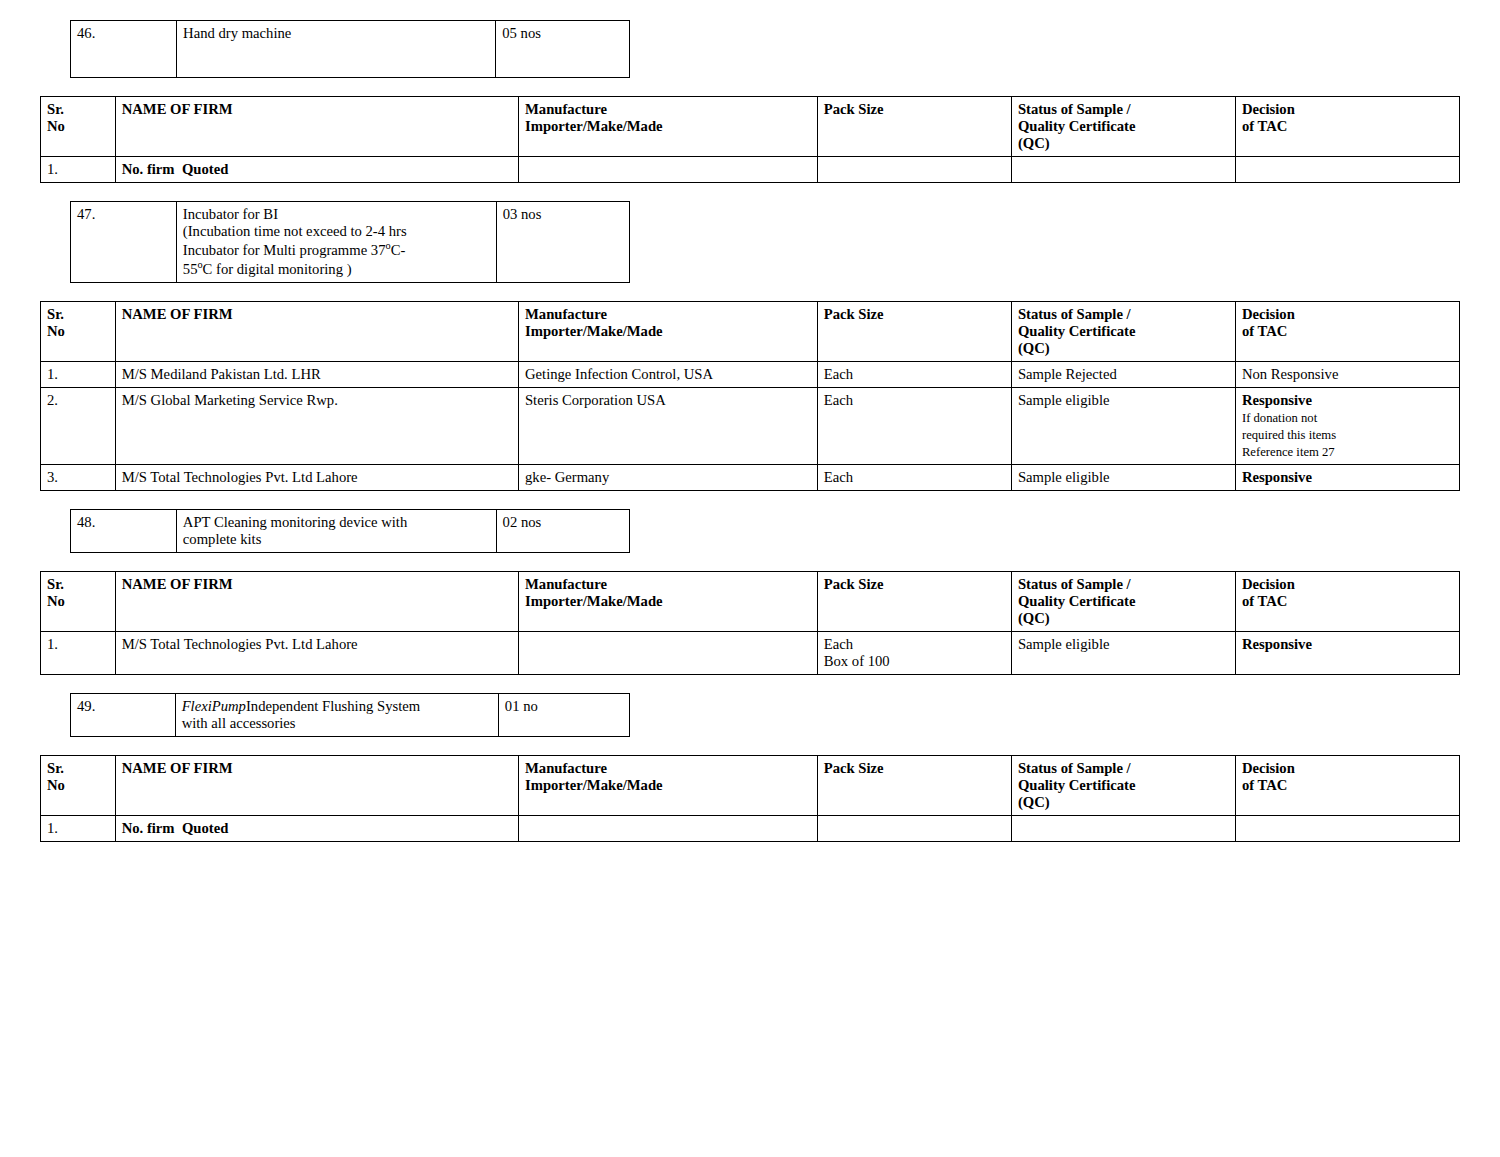| 46. | Hand dry machine | 05 nos |
| Sr. No | NAME OF FIRM | Manufacture Importer/Make/Made | Pack Size | Status of Sample / Quality Certificate (QC) | Decision of TAC |
| 1. | No. firm Quoted | | | | |
| 47. | Incubator for BI (Incubation time not exceed to 2-4 hrs Incubator for Multi programme 37 o C- 55 o C for digital monitoring ) | 03 nos |
| Sr. No | NAME OF FIRM | Manufacture Importer/Make/Made | Pack Size | Status of Sample / Quality Certificate (QC) | Decision of TAC |
| 1. | M/S Mediland Pakistan Ltd. LHR | Getinge Infection Control, USA | Each | Sample Rejected | Non Responsive |
| 2. | M/S Global Marketing Service Rwp. | Steris Corporation USA | Each | Sample eligible | Responsive If donation not required this items Reference item 27 |
| 3. | M/S Total Technologies Pvt. Ltd Lahore | gke- Germany | Each | Sample eligible | Responsive |
| 48. | APT Cleaning monitoring device with complete kits | 02 nos |
| Sr. No | NAME OF FIRM | Manufacture Importer/Make/Made | Pack Size | Status of Sample / Quality Certificate (QC) | Decision of TAC |
| 1. | M/S Total Technologies Pvt. Ltd Lahore | | Each Box of 100 | Sample eligible | Responsive |
| 49. | FlexiPump Independent Flushing System with all accessories | 01 no |
| Sr. No | NAME OF FIRM | Manufacture Importer/Make/Made | Pack Size | Status of Sample / Quality Certificate (QC) | Decision of TAC |
| 1. | No. firm Quoted | | | | |